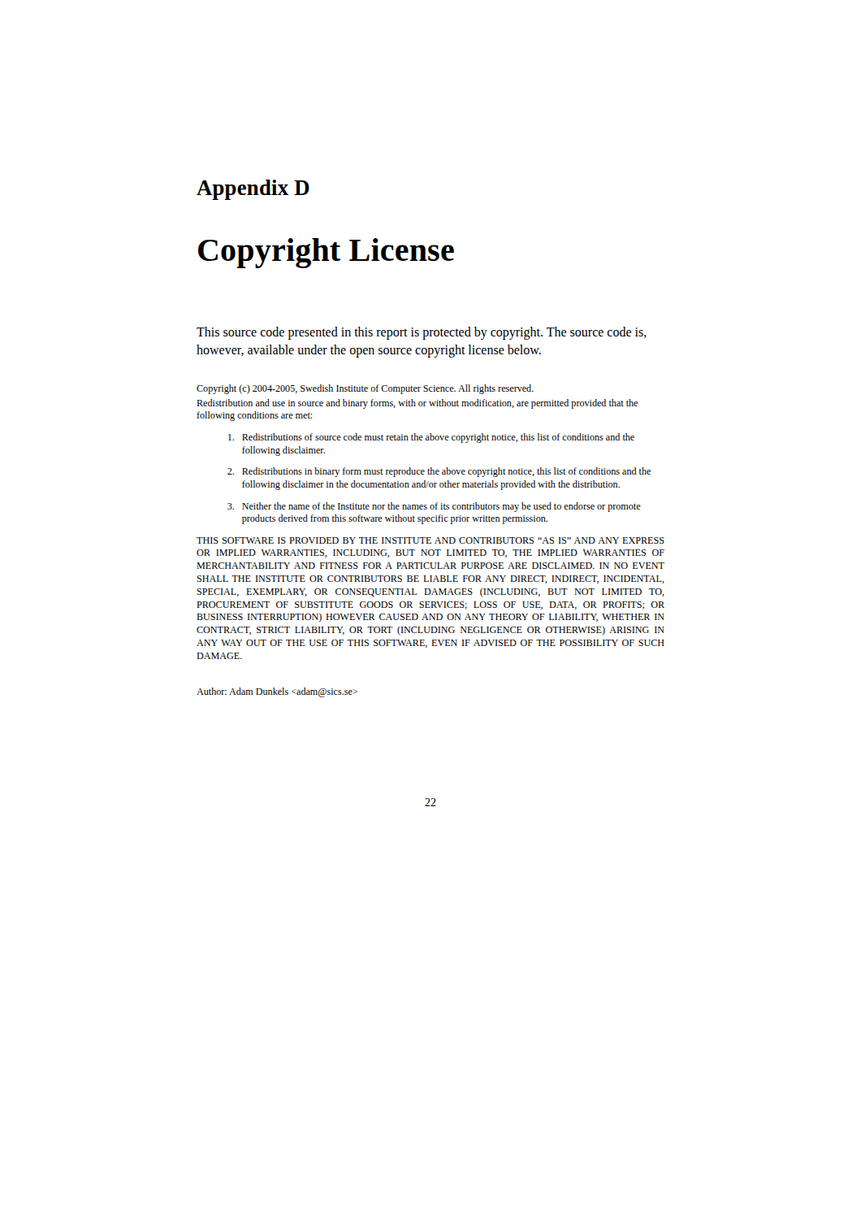Appendix D
Copyright License
This source code presented in this report is protected by copyright. The source code is, however, available under the open source copyright license below.
Copyright (c) 2004-2005, Swedish Institute of Computer Science. All rights reserved.
Redistribution and use in source and binary forms, with or without modification, are permitted provided that the following conditions are met:
Redistributions of source code must retain the above copyright notice, this list of conditions and the following disclaimer.
Redistributions in binary form must reproduce the above copyright notice, this list of conditions and the following disclaimer in the documentation and/or other materials provided with the distribution.
Neither the name of the Institute nor the names of its contributors may be used to endorse or promote products derived from this software without specific prior written permission.
THIS SOFTWARE IS PROVIDED BY THE INSTITUTE AND CONTRIBUTORS “AS IS” AND ANY EXPRESS OR IMPLIED WARRANTIES, INCLUDING, BUT NOT LIMITED TO, THE IMPLIED WARRANTIES OF MERCHANTABILITY AND FITNESS FOR A PARTICULAR PURPOSE ARE DISCLAIMED. IN NO EVENT SHALL THE INSTITUTE OR CONTRIBUTORS BE LIABLE FOR ANY DIRECT, INDIRECT, INCIDENTAL, SPECIAL, EXEMPLARY, OR CONSEQUENTIAL DAMAGES (INCLUDING, BUT NOT LIMITED TO, PROCUREMENT OF SUBSTITUTE GOODS OR SERVICES; LOSS OF USE, DATA, OR PROFITS; OR BUSINESS INTERRUPTION) HOWEVER CAUSED AND ON ANY THEORY OF LIABILITY, WHETHER IN CONTRACT, STRICT LIABILITY, OR TORT (INCLUDING NEGLIGENCE OR OTHERWISE) ARISING IN ANY WAY OUT OF THE USE OF THIS SOFTWARE, EVEN IF ADVISED OF THE POSSIBILITY OF SUCH DAMAGE.
Author: Adam Dunkels <adam@sics.se>
22